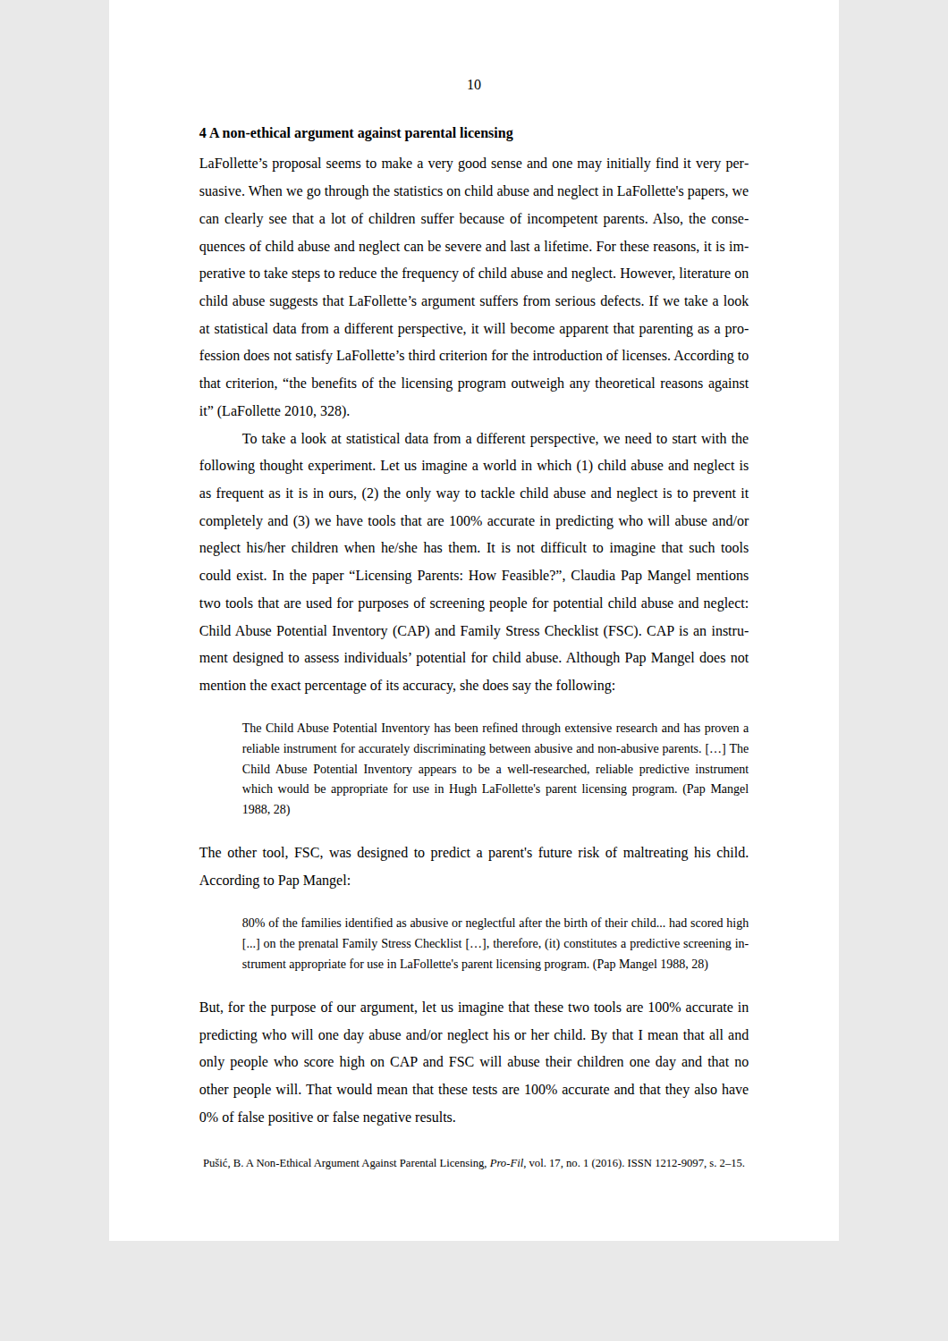10
4 A non-ethical argument against parental licensing
LaFollette’s proposal seems to make a very good sense and one may initially find it very persuasive. When we go through the statistics on child abuse and neglect in LaFollette's papers, we can clearly see that a lot of children suffer because of incompetent parents. Also, the consequences of child abuse and neglect can be severe and last a lifetime. For these reasons, it is imperative to take steps to reduce the frequency of child abuse and neglect. However, literature on child abuse suggests that LaFollette’s argument suffers from serious defects. If we take a look at statistical data from a different perspective, it will become apparent that parenting as a profession does not satisfy LaFollette’s third criterion for the introduction of licenses. According to that criterion, “the benefits of the licensing program outweigh any theoretical reasons against it” (LaFollette 2010, 328).
To take a look at statistical data from a different perspective, we need to start with the following thought experiment. Let us imagine a world in which (1) child abuse and neglect is as frequent as it is in ours, (2) the only way to tackle child abuse and neglect is to prevent it completely and (3) we have tools that are 100% accurate in predicting who will abuse and/or neglect his/her children when he/she has them. It is not difficult to imagine that such tools could exist. In the paper “Licensing Parents: How Feasible?”, Claudia Pap Mangel mentions two tools that are used for purposes of screening people for potential child abuse and neglect: Child Abuse Potential Inventory (CAP) and Family Stress Checklist (FSC). CAP is an instrument designed to assess individuals’ potential for child abuse. Although Pap Mangel does not mention the exact percentage of its accuracy, she does say the following:
The Child Abuse Potential Inventory has been refined through extensive research and has proven a reliable instrument for accurately discriminating between abusive and non-abusive parents. […] The Child Abuse Potential Inventory appears to be a well-researched, reliable predictive instrument which would be appropriate for use in Hugh LaFollette's parent licensing program. (Pap Mangel 1988, 28)
The other tool, FSC, was designed to predict a parent's future risk of maltreating his child. According to Pap Mangel:
80% of the families identified as abusive or neglectful after the birth of their child... had scored high [...] on the prenatal Family Stress Checklist […], therefore, (it) constitutes a predictive screening instrument appropriate for use in LaFollette's parent licensing program. (Pap Mangel 1988, 28)
But, for the purpose of our argument, let us imagine that these two tools are 100% accurate in predicting who will one day abuse and/or neglect his or her child. By that I mean that all and only people who score high on CAP and FSC will abuse their children one day and that no other people will. That would mean that these tests are 100% accurate and that they also have 0% of false positive or false negative results.
Pušić, B. A Non-Ethical Argument Against Parental Licensing, Pro-Fil, vol. 17, no. 1 (2016). ISSN 1212-9097, s. 2–15.